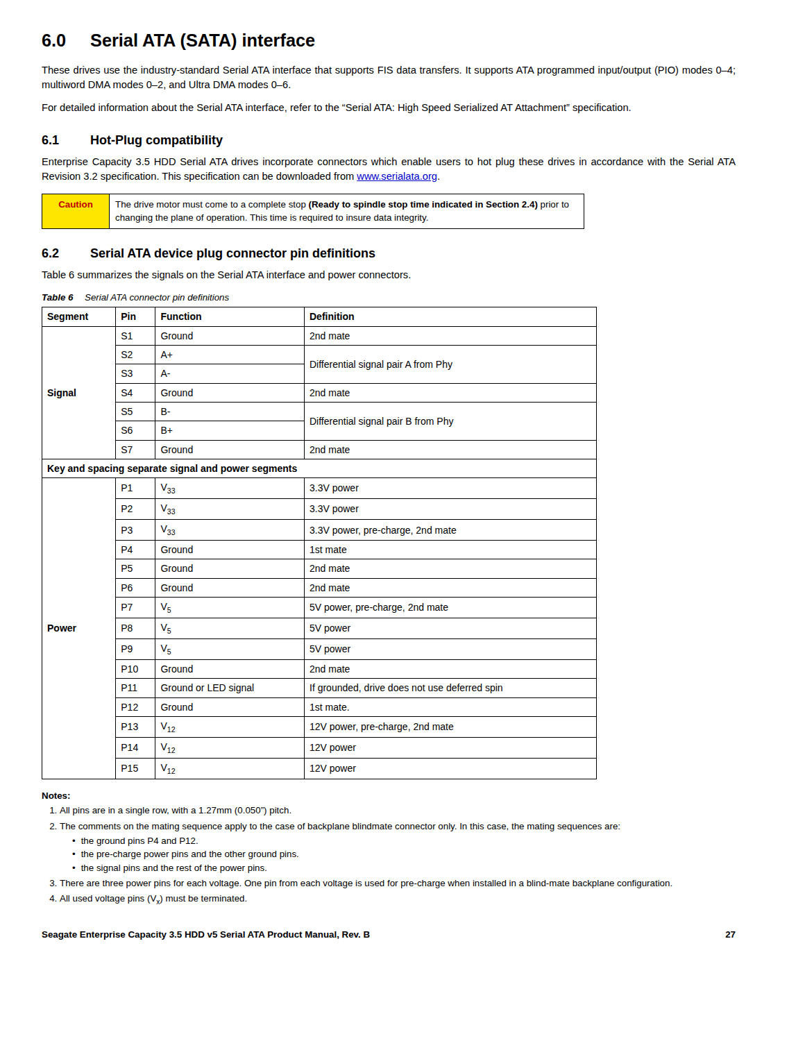6.0 Serial ATA (SATA) interface
These drives use the industry-standard Serial ATA interface that supports FIS data transfers. It supports ATA programmed input/output (PIO) modes 0–4; multiword DMA modes 0–2, and Ultra DMA modes 0–6.
For detailed information about the Serial ATA interface, refer to the “Serial ATA: High Speed Serialized AT Attachment” specification.
6.1 Hot-Plug compatibility
Enterprise Capacity 3.5 HDD Serial ATA drives incorporate connectors which enable users to hot plug these drives in accordance with the Serial ATA Revision 3.2 specification. This specification can be downloaded from www.serialata.org.
| Caution | The drive motor must come to a complete stop (Ready to spindle stop time indicated in Section 2.4) prior to changing the plane of operation. This time is required to insure data integrity. |
6.2 Serial ATA device plug connector pin definitions
Table 6 summarizes the signals on the Serial ATA interface and power connectors.
Table 6 Serial ATA connector pin definitions
| Segment | Pin | Function | Definition |
| --- | --- | --- | --- |
| Signal | S1 | Ground | 2nd mate |
| S2 | A+ | Differential signal pair A from Phy |
| S3 | A- |
| S4 | Ground | 2nd mate |
| S5 | B- | Differential signal pair B from Phy |
| S6 | B+ |
| S7 | Ground | 2nd mate |
| Key and spacing separate signal and power segments |
| Power | P1 | V 33 | 3.3V power |
| P2 | V 33 | 3.3V power |
| P3 | V 33 | 3.3V power, pre-charge, 2nd mate |
| P4 | Ground | 1st mate |
| P5 | Ground | 2nd mate |
| P6 | Ground | 2nd mate |
| P7 | V 5 | 5V power, pre-charge, 2nd mate |
| P8 | V 5 | 5V power |
| P9 | V 5 | 5V power |
| P10 | Ground | 2nd mate |
| P11 | Ground or LED signal | If grounded, drive does not use deferred spin |
| P12 | Ground | 1st mate. |
| P13 | V 12 | 12V power, pre-charge, 2nd mate |
| P14 | V 12 | 12V power |
| P15 | V 12 | 12V power |
Notes:
All pins are in a single row, with a 1.27mm (0.050”) pitch.
The comments on the mating sequence apply to the case of backplane blindmate connector only. In this case, the mating sequences are:
the ground pins P4 and P12.
the pre-charge power pins and the other ground pins.
the signal pins and the rest of the power pins.
There are three power pins for each voltage. One pin from each voltage is used for pre-charge when installed in a blind-mate backplane configuration.
All used voltage pins (Vx) must be terminated.
Seagate Enterprise Capacity 3.5 HDD v5 Serial ATA Product Manual, Rev. B 27